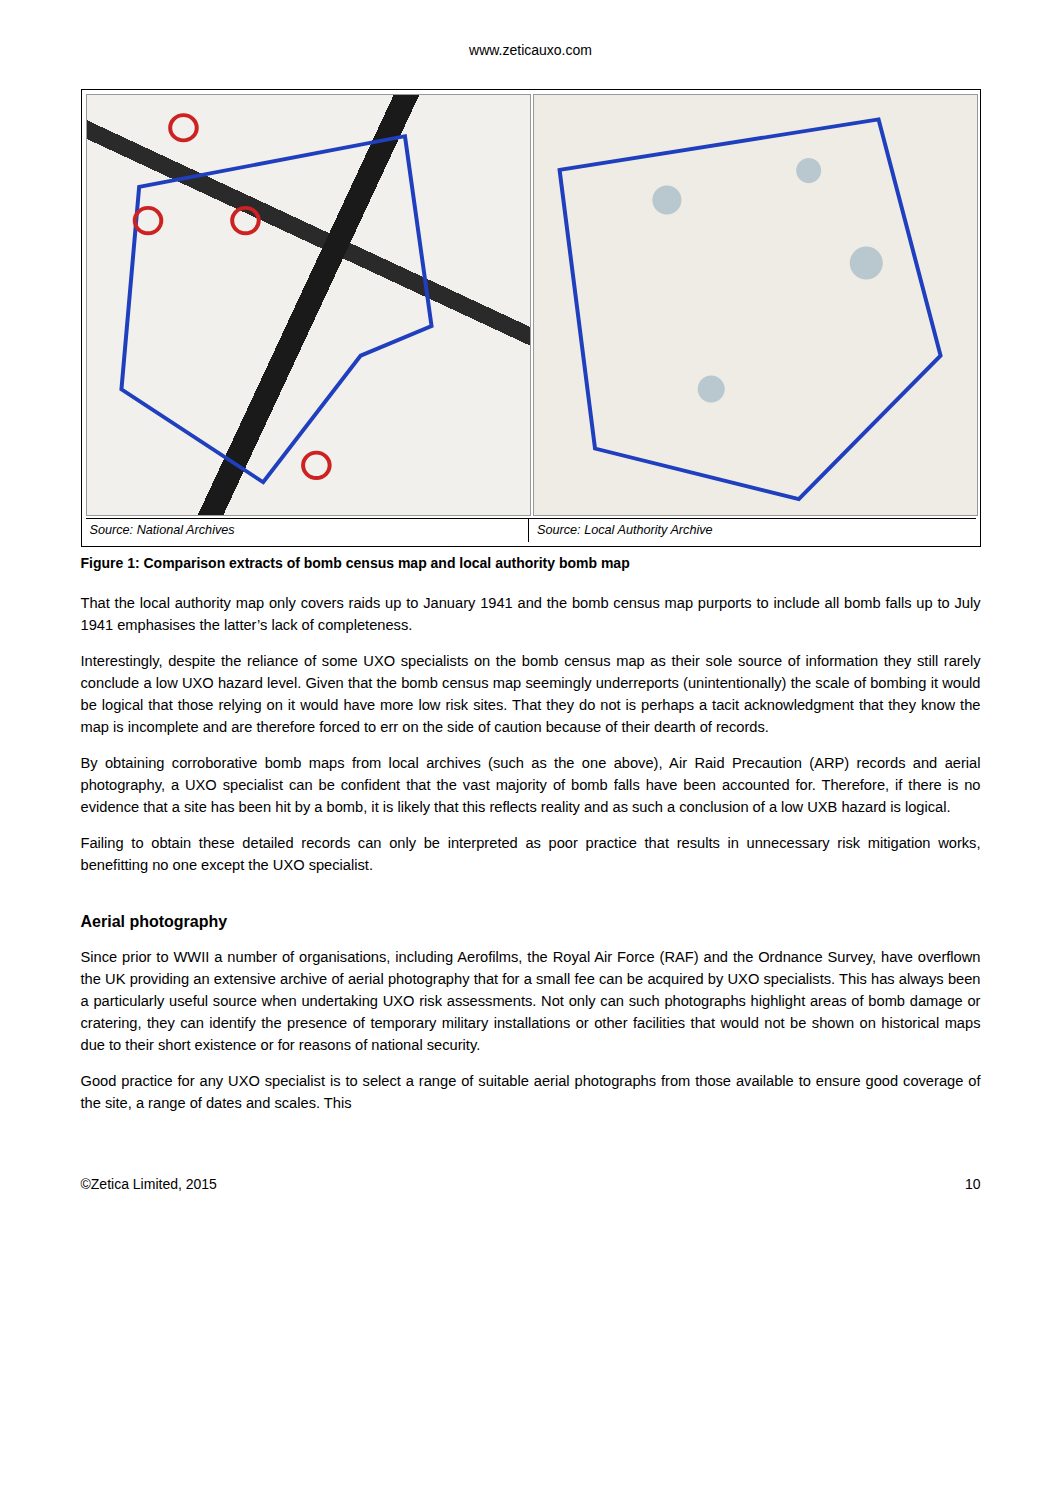www.zeticauxo.com
Source: National Archives
Source: Local Authority Archive
Figure 1: Comparison extracts of bomb census map and local authority bomb map
That the local authority map only covers raids up to January 1941 and the bomb census map purports to include all bomb falls up to July 1941 emphasises the latter’s lack of completeness.
Interestingly, despite the reliance of some UXO specialists on the bomb census map as their sole source of information they still rarely conclude a low UXO hazard level. Given that the bomb census map seemingly underreports (unintentionally) the scale of bombing it would be logical that those relying on it would have more low risk sites. That they do not is perhaps a tacit acknowledgment that they know the map is incomplete and are therefore forced to err on the side of caution because of their dearth of records.
By obtaining corroborative bomb maps from local archives (such as the one above), Air Raid Precaution (ARP) records and aerial photography, a UXO specialist can be confident that the vast majority of bomb falls have been accounted for. Therefore, if there is no evidence that a site has been hit by a bomb, it is likely that this reflects reality and as such a conclusion of a low UXB hazard is logical.
Failing to obtain these detailed records can only be interpreted as poor practice that results in unnecessary risk mitigation works, benefitting no one except the UXO specialist.
Aerial photography
Since prior to WWII a number of organisations, including Aerofilms, the Royal Air Force (RAF) and the Ordnance Survey, have overflown the UK providing an extensive archive of aerial photography that for a small fee can be acquired by UXO specialists. This has always been a particularly useful source when undertaking UXO risk assessments. Not only can such photographs highlight areas of bomb damage or cratering, they can identify the presence of temporary military installations or other facilities that would not be shown on historical maps due to their short existence or for reasons of national security.
Good practice for any UXO specialist is to select a range of suitable aerial photographs from those available to ensure good coverage of the site, a range of dates and scales. This
©Zetica Limited, 2015
10